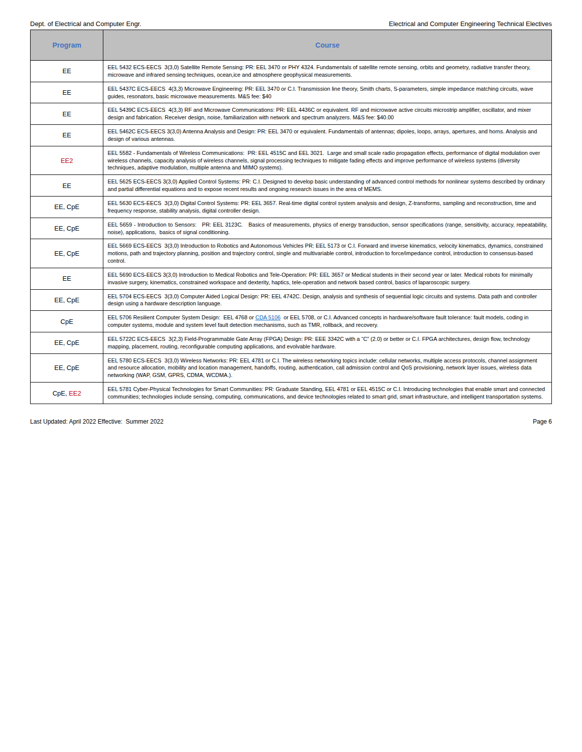Dept. of Electrical and Computer Engr.
Electrical and Computer Engineering Technical Electives
| Program | Course |
| --- | --- |
| EE | EEL 5432 ECS-EECS 3(3,0) Satellite Remote Sensing: PR: EEL 3470 or PHY 4324. Fundamentals of satellite remote sensing, orbits and geometry, radiative transfer theory, microwave and infrared sensing techniques, ocean,ice and atmosphere geophysical measurements. |
| EE | EEL 5437C ECS-EECS 4(3,3) Microwave Engineering: PR: EEL 3470 or C.I. Transmission line theory, Smith charts, S-parameters, simple impedance matching circuits, wave guides, resonators, basic microwave measurements. M&S fee: $40 |
| EE | EEL 5439C ECS-EECS 4(3,3) RF and Microwave Communications: PR: EEL 4436C or equivalent. RF and microwave active circuits microstrip amplifier, oscillator, and mixer design and fabrication. Receiver design, noise, familiarization with network and spectrum analyzers. M&S fee: $40.00 |
| EE | EEL 5462C ECS-EECS 3(3,0) Antenna Analysis and Design: PR: EEL 3470 or equivalent. Fundamentals of antennas; dipoles, loops, arrays, apertures, and horns. Analysis and design of various antennas. |
| EE2 | EEL 5582 - Fundamentals of Wireless Communications: PR: EEL 4515C and EEL 3021. Large and small scale radio propagation effects, performance of digital modulation over wireless channels, capacity analysis of wireless channels, signal processing techniques to mitigate fading effects and improve performance of wireless systems (diversity techniques, adaptive modulation, multiple antenna and MIMO systems). |
| EE | EEL 5625 ECS-EECS 3(3,0) Applied Control Systems: PR: C.I. Designed to develop basic understanding of advanced control methods for nonlinear systems described by ordinary and partial differential equations and to expose recent results and ongoing research issues in the area of MEMS. |
| EE, CpE | EEL 5630 ECS-EECS 3(3,0) Digital Control Systems: PR: EEL 3657. Real-time digital control system analysis and design, Z-transforms, sampling and reconstruction, time and frequency response, stability analysis, digital controller design. |
| EE, CpE | EEL 5659 - Introduction to Sensors: PR: EEL 3123C. Basics of measurements, physics of energy transduction, sensor specifications (range, sensitivity, accuracy, repeatability, noise), applications, basics of signal conditioning. |
| EE, CpE | EEL 5669 ECS-EECS 3(3,0) Introduction to Robotics and Autonomous Vehicles PR: EEL 5173 or C.I. Forward and inverse kinematics, velocity kinematics, dynamics, constrained motions, path and trajectory planning, position and trajectory control, single and multivariable control, introduction to force/impedance control, introduction to consensus-based control. |
| EE | EEL 5690 ECS-EECS 3(3,0) Introduction to Medical Robotics and Tele-Operation: PR: EEL 3657 or Medical students in their second year or later. Medical robots for minimally invasive surgery, kinematics, constrained workspace and dexterity, haptics, tele-operation and network based control, basics of laparoscopic surgery. |
| EE, CpE | EEL 5704 ECS-EECS 3(3,0) Computer Aided Logical Design: PR: EEL 4742C. Design, analysis and synthesis of sequential logic circuits and systems. Data path and controller design using a hardware description language. |
| CpE | EEL 5706 Resilient Computer System Design: EEL 4768 or CDA 5106 or EEL 5708, or C.I. Advanced concepts in hardware/software fault tolerance: fault models, coding in computer systems, module and system level fault detection mechanisms, such as TMR, rollback, and recovery. |
| EE, CpE | EEL 5722C ECS-EECS 3(2,3) Field-Programmable Gate Array (FPGA) Design: PR: EEE 3342C with a “C” (2.0) or better or C.I. FPGA architectures, design flow, technology mapping, placement, routing, reconfigurable computing applications, and evolvable hardware. |
| EE, CpE | EEL 5780 ECS-EECS 3(3,0) Wireless Networks: PR: EEL 4781 or C.I. The wireless networking topics include: cellular networks, multiple access protocols, channel assignment and resource allocation, mobility and location management, handoffs, routing, authentication, call admission control and QoS provisioning, network layer issues, wireless data networking (WAP, GSM, GPRS, CDMA, WCDMA.). |
| CpE, EE2 | EEL 5781 Cyber-Physical Technologies for Smart Communities: PR: Graduate Standing, EEL 4781 or EEL 4515C or C.I. Introducing technologies that enable smart and connected communities; technologies include sensing, computing, communications, and device technologies related to smart grid, smart infrastructure, and intelligent transportation systems. |
Last Updated: April 2022 Effective: Summer 2022
Page 6